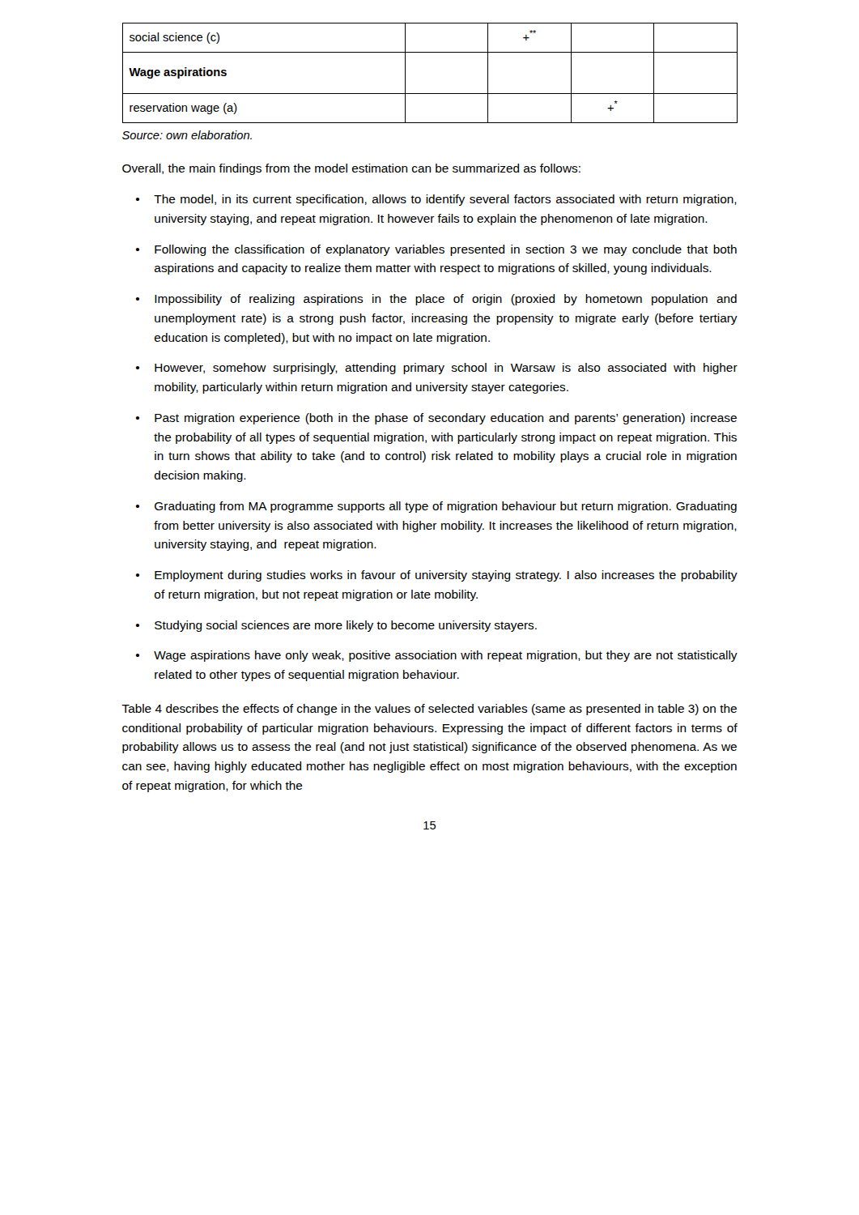| social science (c) | | + ** | | |
| Wage aspirations | | | | |
| reservation wage (a) | | | + * | |
Source: own elaboration.
Overall, the main findings from the model estimation can be summarized as follows:
The model, in its current specification, allows to identify several factors associated with return migration, university staying, and repeat migration. It however fails to explain the phenomenon of late migration.
Following the classification of explanatory variables presented in section 3 we may conclude that both aspirations and capacity to realize them matter with respect to migrations of skilled, young individuals.
Impossibility of realizing aspirations in the place of origin (proxied by hometown population and unemployment rate) is a strong push factor, increasing the propensity to migrate early (before tertiary education is completed), but with no impact on late migration.
However, somehow surprisingly, attending primary school in Warsaw is also associated with higher mobility, particularly within return migration and university stayer categories.
Past migration experience (both in the phase of secondary education and parents’ generation) increase the probability of all types of sequential migration, with particularly strong impact on repeat migration. This in turn shows that ability to take (and to control) risk related to mobility plays a crucial role in migration decision making.
Graduating from MA programme supports all type of migration behaviour but return migration. Graduating from better university is also associated with higher mobility. It increases the likelihood of return migration, university staying, and repeat migration.
Employment during studies works in favour of university staying strategy. I also increases the probability of return migration, but not repeat migration or late mobility.
Studying social sciences are more likely to become university stayers.
Wage aspirations have only weak, positive association with repeat migration, but they are not statistically related to other types of sequential migration behaviour.
Table 4 describes the effects of change in the values of selected variables (same as presented in table 3) on the conditional probability of particular migration behaviours. Expressing the impact of different factors in terms of probability allows us to assess the real (and not just statistical) significance of the observed phenomena. As we can see, having highly educated mother has negligible effect on most migration behaviours, with the exception of repeat migration, for which the
15